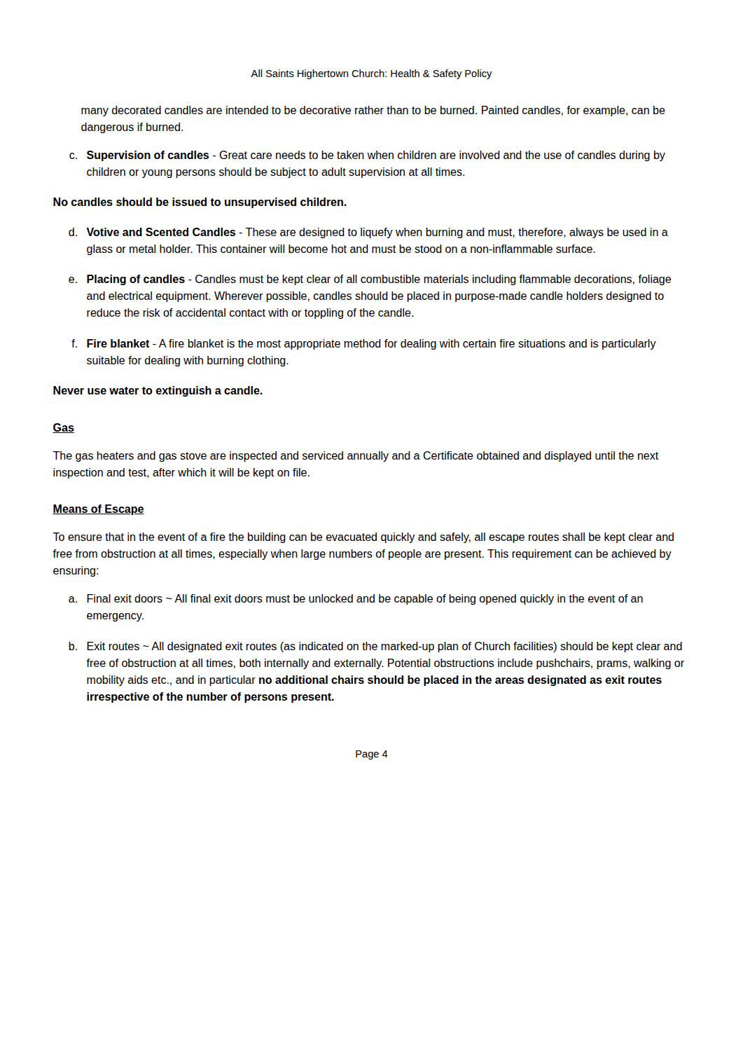All Saints Highertown Church: Health & Safety Policy
many decorated candles are intended to be decorative rather than to be burned. Painted candles, for example, can be dangerous if burned.
Supervision of candles - Great care needs to be taken when children are involved and the use of candles during by children or young persons should be subject to adult supervision at all times.
No candles should be issued to unsupervised children.
Votive and Scented Candles - These are designed to liquefy when burning and must, therefore, always be used in a glass or metal holder. This container will become hot and must be stood on a non-inflammable surface.
Placing of candles - Candles must be kept clear of all combustible materials including flammable decorations, foliage and electrical equipment. Wherever possible, candles should be placed in purpose-made candle holders designed to reduce the risk of accidental contact with or toppling of the candle.
Fire blanket - A fire blanket is the most appropriate method for dealing with certain fire situations and is particularly suitable for dealing with burning clothing.
Never use water to extinguish a candle.
Gas
The gas heaters and gas stove are inspected and serviced annually and a Certificate obtained and displayed until the next inspection and test, after which it will be kept on file.
Means of Escape
To ensure that in the event of a fire the building can be evacuated quickly and safely, all escape routes shall be kept clear and free from obstruction at all times, especially when large numbers of people are present. This requirement can be achieved by ensuring:
Final exit doors ~ All final exit doors must be unlocked and be capable of being opened quickly in the event of an emergency.
Exit routes ~ All designated exit routes (as indicated on the marked-up plan of Church facilities) should be kept clear and free of obstruction at all times, both internally and externally. Potential obstructions include pushchairs, prams, walking or mobility aids etc., and in particular no additional chairs should be placed in the areas designated as exit routes irrespective of the number of persons present.
Page 4